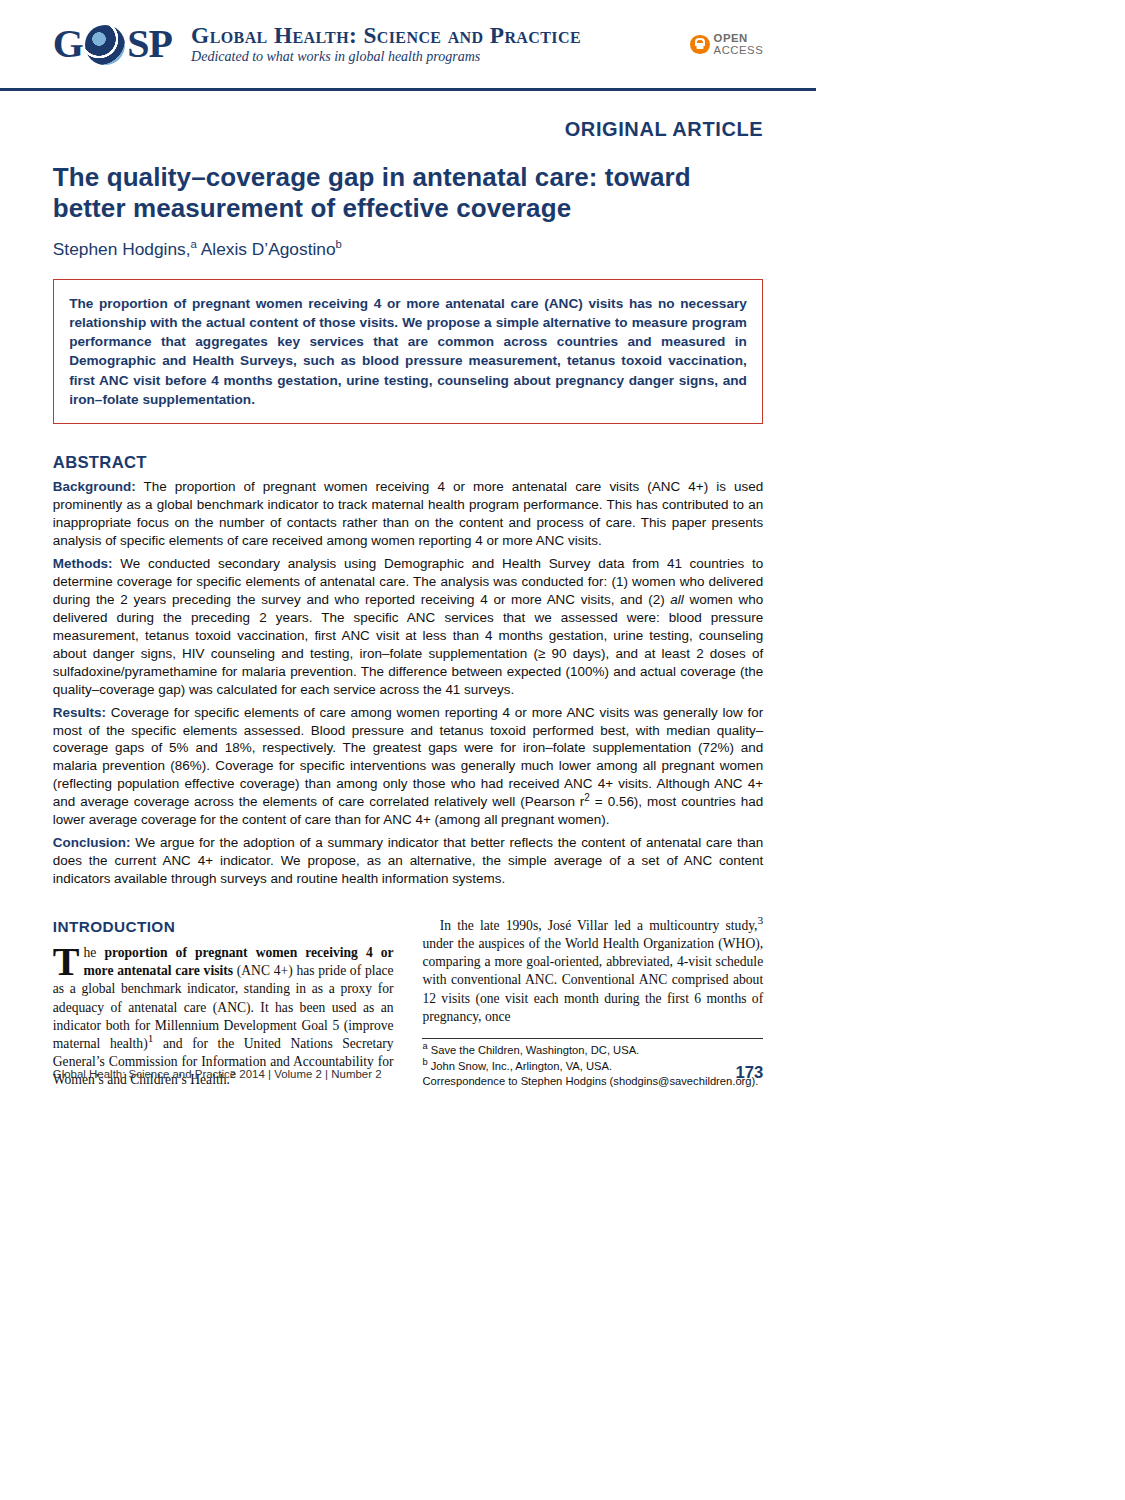G SP
Global Health: Science and Practice
Dedicated to what works in global health programs
OPEN ACCESS
ORIGINAL ARTICLE
The quality–coverage gap in antenatal care: toward better measurement of effective coverage
Stephen Hodgins,a Alexis D’Agostinob
The proportion of pregnant women receiving 4 or more antenatal care (ANC) visits has no necessary relationship with the actual content of those visits. We propose a simple alternative to measure program performance that aggregates key services that are common across countries and measured in Demographic and Health Surveys, such as blood pressure measurement, tetanus toxoid vaccination, first ANC visit before 4 months gestation, urine testing, counseling about pregnancy danger signs, and iron–folate supplementation.
ABSTRACT
Background: The proportion of pregnant women receiving 4 or more antenatal care visits (ANC 4+) is used prominently as a global benchmark indicator to track maternal health program performance. This has contributed to an inappropriate focus on the number of contacts rather than on the content and process of care. This paper presents analysis of specific elements of care received among women reporting 4 or more ANC visits.
Methods: We conducted secondary analysis using Demographic and Health Survey data from 41 countries to determine coverage for specific elements of antenatal care. The analysis was conducted for: (1) women who delivered during the 2 years preceding the survey and who reported receiving 4 or more ANC visits, and (2) all women who delivered during the preceding 2 years. The specific ANC services that we assessed were: blood pressure measurement, tetanus toxoid vaccination, first ANC visit at less than 4 months gestation, urine testing, counseling about danger signs, HIV counseling and testing, iron–folate supplementation (≥ 90 days), and at least 2 doses of sulfadoxine/pyramethamine for malaria prevention. The difference between expected (100%) and actual coverage (the quality–coverage gap) was calculated for each service across the 41 surveys.
Results: Coverage for specific elements of care among women reporting 4 or more ANC visits was generally low for most of the specific elements assessed. Blood pressure and tetanus toxoid performed best, with median quality–coverage gaps of 5% and 18%, respectively. The greatest gaps were for iron–folate supplementation (72%) and malaria prevention (86%). Coverage for specific interventions was generally much lower among all pregnant women (reflecting population effective coverage) than among only those who had received ANC 4+ visits. Although ANC 4+ and average coverage across the elements of care correlated relatively well (Pearson r2 = 0.56), most countries had lower average coverage for the content of care than for ANC 4+ (among all pregnant women).
Conclusion: We argue for the adoption of a summary indicator that better reflects the content of antenatal care than does the current ANC 4+ indicator. We propose, as an alternative, the simple average of a set of ANC content indicators available through surveys and routine health information systems.
INTRODUCTION
The proportion of pregnant women receiving 4 or more antenatal care visits (ANC 4+) has pride of place as a global benchmark indicator, standing in as a proxy for adequacy of antenatal care (ANC). It has been used as an indicator both for Millennium Development Goal 5 (improve maternal health)1 and for the United Nations Secretary General’s Commission for Information and Accountability for Women’s and Children’s Health.2
In the late 1990s, José Villar led a multicountry study,3 under the auspices of the World Health Organization (WHO), comparing a more goal-oriented, abbreviated, 4-visit schedule with conventional ANC. Conventional ANC comprised about 12 visits (one visit each month during the first 6 months of pregnancy, once
a Save the Children, Washington, DC, USA.
b John Snow, Inc., Arlington, VA, USA.
Correspondence to Stephen Hodgins (shodgins@savechildren.org).
Global Health: Science and Practice 2014 | Volume 2 | Number 2
173